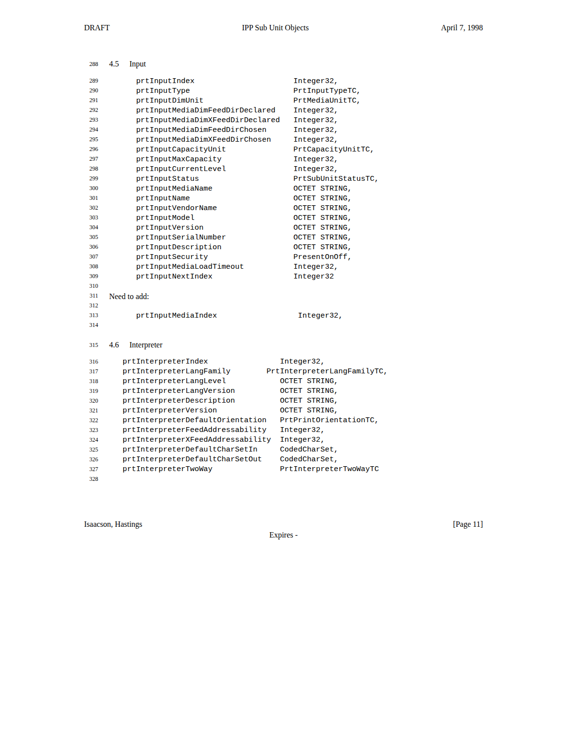DRAFT
IPP Sub Unit Objects
April 7, 1998
288 4.5 Input
289 prtInputIndex Integer32,
290 prtInputType PrtInputTypeTC,
291 prtInputDimUnit PrtMediaUnitTC,
292 prtInputMediaDimFeedDirDeclared Integer32,
293 prtInputMediaDimXFeedDirDeclared Integer32,
294 prtInputMediaDimFeedDirChosen Integer32,
295 prtInputMediaDimXFeedDirChosen Integer32,
296 prtInputCapacityUnit PrtCapacityUnitTC,
297 prtInputMaxCapacity Integer32,
298 prtInputCurrentLevel Integer32,
299 prtInputStatus PrtSubUnitStatusTC,
300 prtInputMediaName OCTET STRING,
301 prtInputName OCTET STRING,
302 prtInputVendorName OCTET STRING,
303 prtInputModel OCTET STRING,
304 prtInputVersion OCTET STRING,
305 prtInputSerialNumber OCTET STRING,
306 prtInputDescription OCTET STRING,
307 prtInputSecurity PresentOnOff,
308 prtInputMediaLoadTimeout Integer32,
309 prtInputNextIndex Integer32
310
311 Need to add:
312
313 prtInputMediaIndex Integer32,
314
315 4.6 Interpreter
316 prtInterpreterIndex Integer32,
317 prtInterpreterLangFamily PrtInterpreterLangFamilyTC,
318 prtInterpreterLangLevel OCTET STRING,
319 prtInterpreterLangVersion OCTET STRING,
320 prtInterpreterDescription OCTET STRING,
321 prtInterpreterVersion OCTET STRING,
322 prtInterpreterDefaultOrientation PrtPrintOrientationTC,
323 prtInterpreterFeedAddressability Integer32,
324 prtInterpreterXFeedAddressability Integer32,
325 prtInterpreterDefaultCharSetIn CodedCharSet,
326 prtInterpreterDefaultCharSetOut CodedCharSet,
327 prtInterpreterTwoWay PrtInterpreterTwoWayTC
328
Isaacson, Hastings
[Page 11]
Expires -